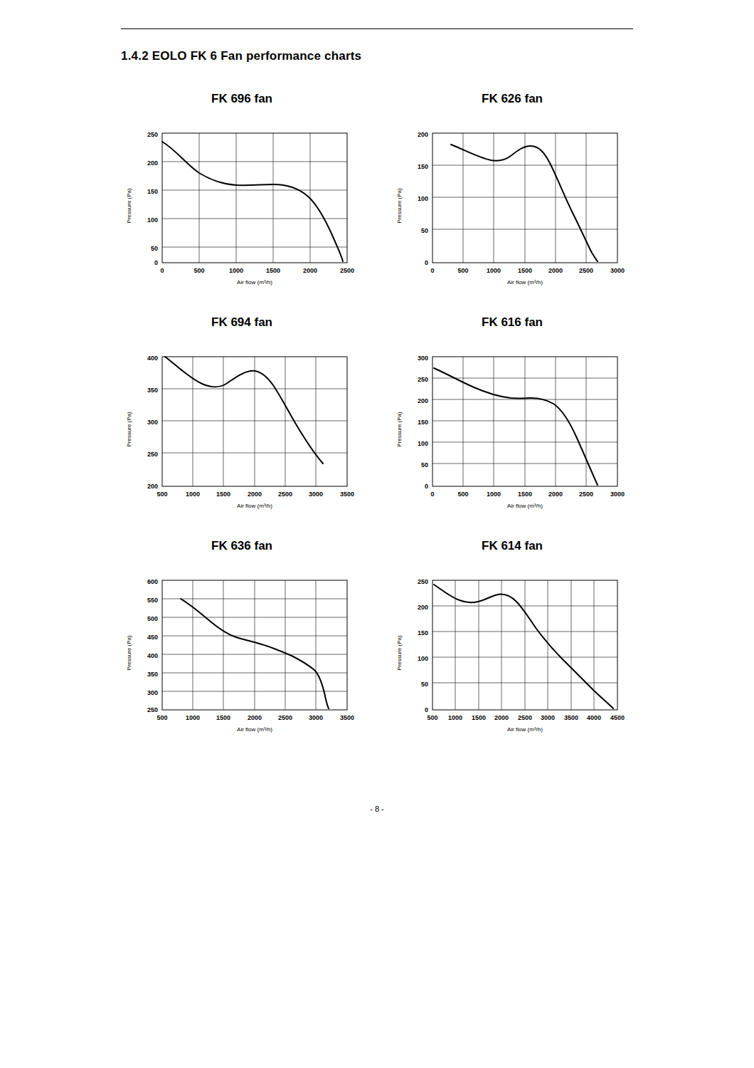1.4.2 EOLO FK 6 Fan performance charts
FK 696 fan
Pressure (Pa) 250 200 150 100 50 0 0 500 1000 1500 2000 2500 Air flow (m³/h)
FK 626 fan
Pressure (Pa) 200 150 100 50 0 0 500 1000 1500 2000 2500 3000 Air flow (m³/h)
FK 694 fan
Pressure (Pa) 400 350 300 250 200 500 1000 1500 2000 2500 3000 3500 Air flow (m³/h)
FK 616 fan
Pressure (Pa) 300 250 200 150 100 50 0 0 500 1000 1500 2000 2500 3000 Air flow (m³/h)
FK 636 fan
Pressure (Pa) 600 550 500 450 400 350 300 250 500 1000 1500 2000 2500 3000 3500 Air flow (m³/h)
FK 614 fan
Pressure (Pa) 250 200 150 100 50 0 500 1000 1500 2000 2500 3000 3500 4000 4500 Air flow (m³/h)
- 8 -